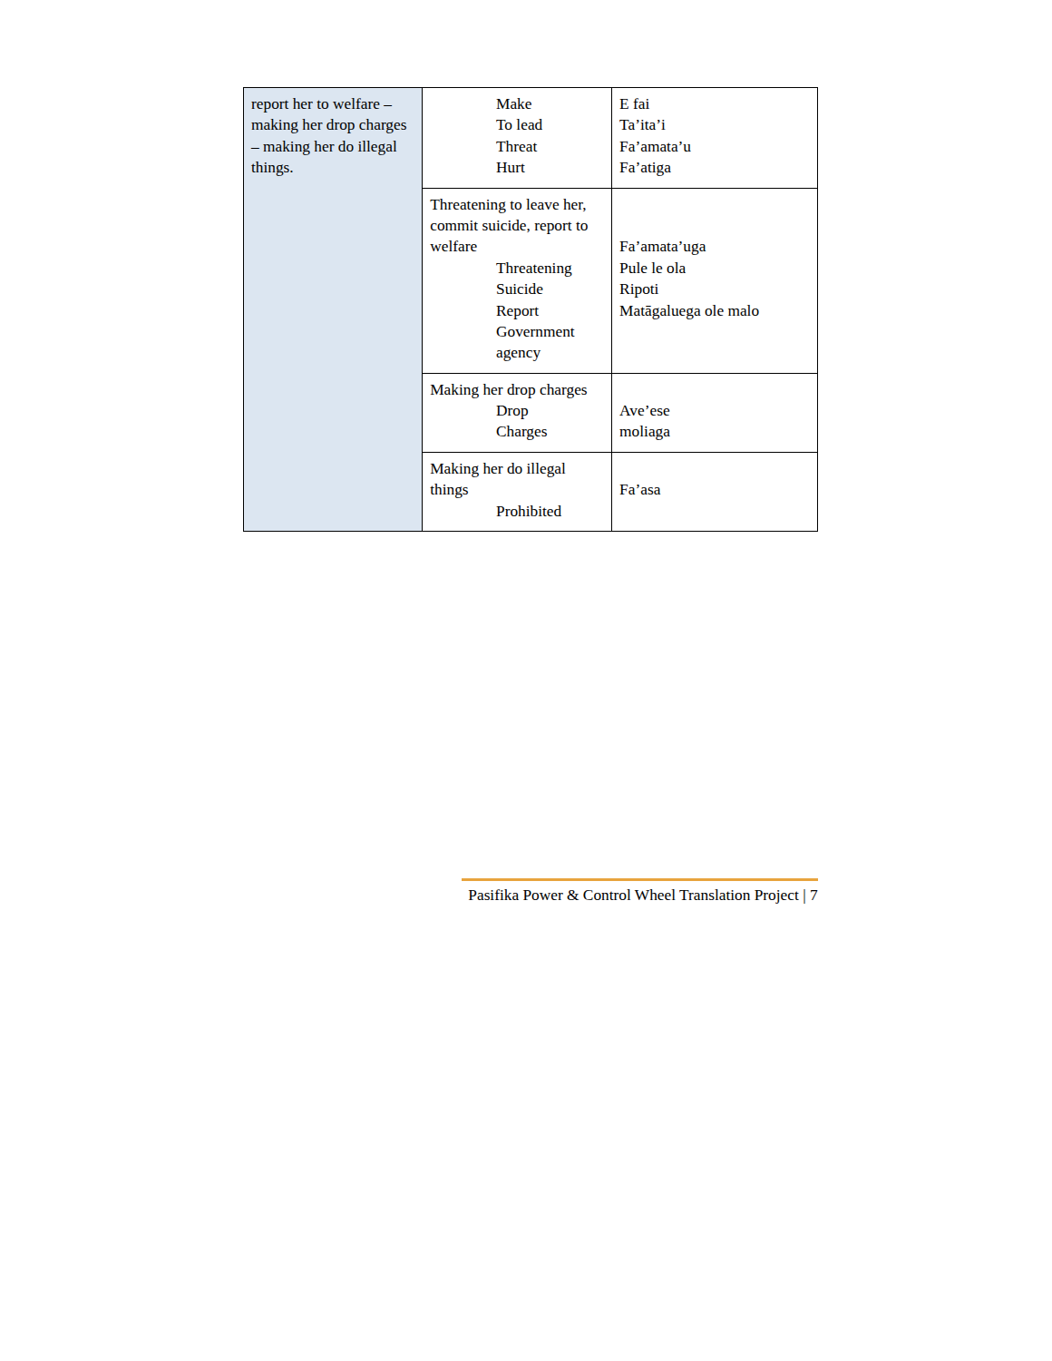| report her to welfare – making her drop charges – making her do illegal things. | Make To lead Threat Hurt | E fai Ta’ita’i Fa’amata’u Fa’atiga |
| Threatening to leave her, commit suicide, report to welfare Threatening Suicide Report Government agency | Fa’amata’uga Pule le ola Ripoti Matāgaluega ole malo |
| Making her drop charges Drop Charges | Ave’ese moliaga |
| Making her do illegal things Prohibited | Fa’asa |
Pasifika Power & Control Wheel Translation Project | 7